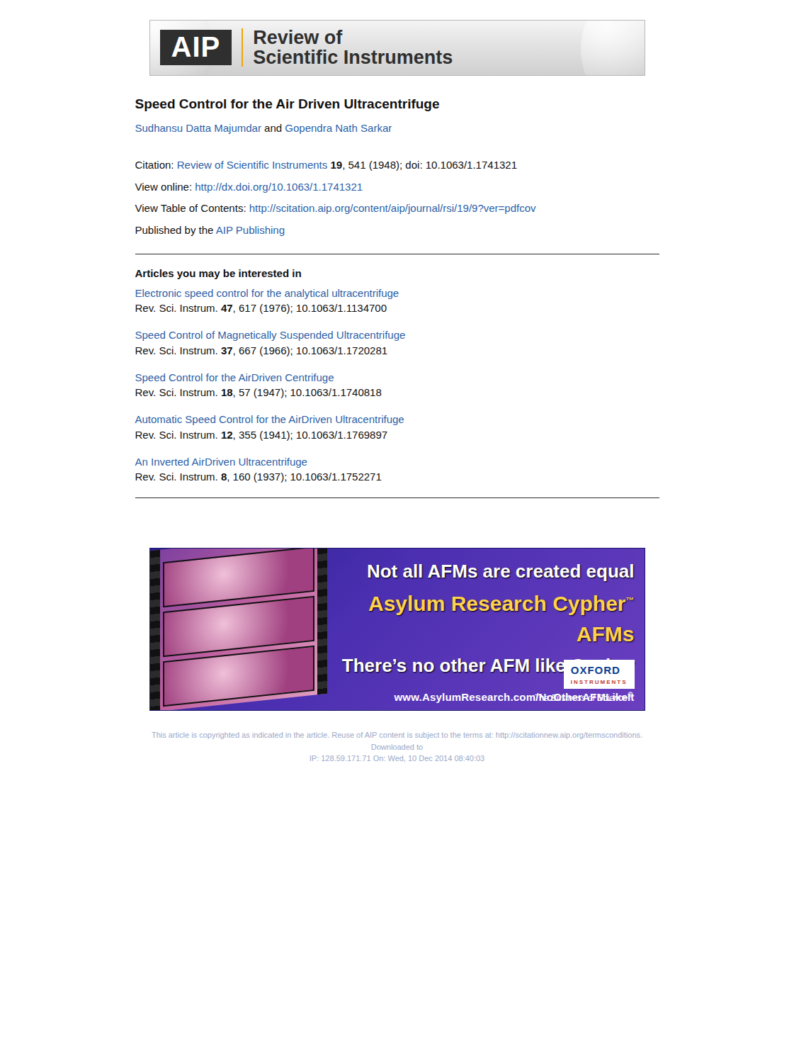AIP
Review of Scientific Instruments
Speed Control for the Air Driven Ultracentrifuge
Sudhansu Datta Majumdar and Gopendra Nath Sarkar
Citation: Review of Scientific Instruments 19, 541 (1948); doi: 10.1063/1.1741321
View online: http://dx.doi.org/10.1063/1.1741321
View Table of Contents: http://scitation.aip.org/content/aip/journal/rsi/19/9?ver=pdfcov
Published by the AIP Publishing
Articles you may be interested in
Electronic speed control for the analytical ultracentrifuge Rev. Sci. Instrum. 47, 617 (1976); 10.1063/1.1134700
Speed Control of Magnetically Suspended Ultracentrifuge Rev. Sci. Instrum. 37, 667 (1966); 10.1063/1.1720281
Speed Control for the AirDriven Centrifuge Rev. Sci. Instrum. 18, 57 (1947); 10.1063/1.1740818
Automatic Speed Control for the AirDriven Ultracentrifuge Rev. Sci. Instrum. 12, 355 (1941); 10.1063/1.1769897
An Inverted AirDriven Ultracentrifuge Rev. Sci. Instrum. 8, 160 (1937); 10.1063/1.1752271
Not all AFMs are created equal
Asylum Research Cypher™ AFMs
There’s no other AFM like Cypher
www.AsylumResearch.com/NoOtherAFMLikeIt
OXFORDINSTRUMENTS
The Business of Science®
This article is copyrighted as indicated in the article. Reuse of AIP content is subject to the terms at: http://scitationnew.aip.org/termsconditions. Downloaded to
IP: 128.59.171.71 On: Wed, 10 Dec 2014 08:40:03